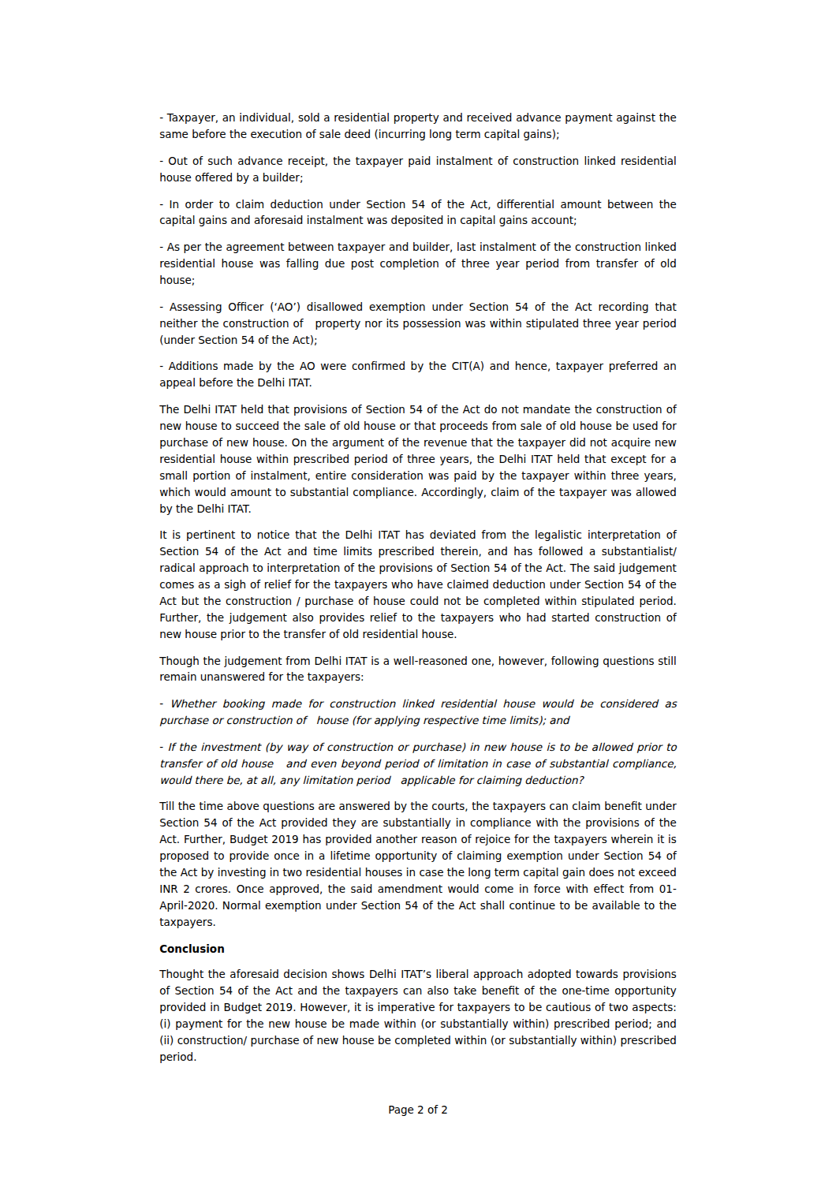- Taxpayer, an individual, sold a residential property and received advance payment against the same before the execution of sale deed (incurring long term capital gains);
- Out of such advance receipt, the taxpayer paid instalment of construction linked residential house offered by a builder;
- In order to claim deduction under Section 54 of the Act, differential amount between the capital gains and aforesaid instalment was deposited in capital gains account;
- As per the agreement between taxpayer and builder, last instalment of the construction linked residential house was falling due post completion of three year period from transfer of old house;
- Assessing Officer (‘AO’) disallowed exemption under Section 54 of the Act recording that neither the construction of property nor its possession was within stipulated three year period (under Section 54 of the Act);
- Additions made by the AO were confirmed by the CIT(A) and hence, taxpayer preferred an appeal before the Delhi ITAT.
The Delhi ITAT held that provisions of Section 54 of the Act do not mandate the construction of new house to succeed the sale of old house or that proceeds from sale of old house be used for purchase of new house. On the argument of the revenue that the taxpayer did not acquire new residential house within prescribed period of three years, the Delhi ITAT held that except for a small portion of instalment, entire consideration was paid by the taxpayer within three years, which would amount to substantial compliance. Accordingly, claim of the taxpayer was allowed by the Delhi ITAT.
It is pertinent to notice that the Delhi ITAT has deviated from the legalistic interpretation of Section 54 of the Act and time limits prescribed therein, and has followed a substantialist/ radical approach to interpretation of the provisions of Section 54 of the Act. The said judgement comes as a sigh of relief for the taxpayers who have claimed deduction under Section 54 of the Act but the construction / purchase of house could not be completed within stipulated period. Further, the judgement also provides relief to the taxpayers who had started construction of new house prior to the transfer of old residential house.
Though the judgement from Delhi ITAT is a well-reasoned one, however, following questions still remain unanswered for the taxpayers:
- Whether booking made for construction linked residential house would be considered as purchase or construction of house (for applying respective time limits); and
- If the investment (by way of construction or purchase) in new house is to be allowed prior to transfer of old house and even beyond period of limitation in case of substantial compliance, would there be, at all, any limitation period applicable for claiming deduction?
Till the time above questions are answered by the courts, the taxpayers can claim benefit under Section 54 of the Act provided they are substantially in compliance with the provisions of the Act. Further, Budget 2019 has provided another reason of rejoice for the taxpayers wherein it is proposed to provide once in a lifetime opportunity of claiming exemption under Section 54 of the Act by investing in two residential houses in case the long term capital gain does not exceed INR 2 crores. Once approved, the said amendment would come in force with effect from 01-April-2020. Normal exemption under Section 54 of the Act shall continue to be available to the taxpayers.
Conclusion
Thought the aforesaid decision shows Delhi ITAT’s liberal approach adopted towards provisions of Section 54 of the Act and the taxpayers can also take benefit of the one-time opportunity provided in Budget 2019. However, it is imperative for taxpayers to be cautious of two aspects: (i) payment for the new house be made within (or substantially within) prescribed period; and (ii) construction/ purchase of new house be completed within (or substantially within) prescribed period.
Page 2 of 2